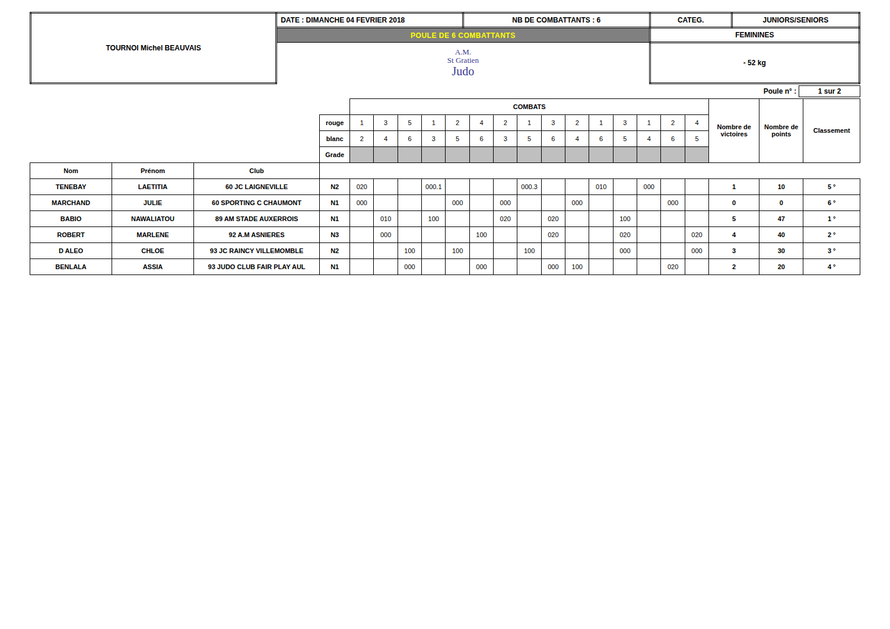| TOURNOI Michel BEAUVAIS | DATE : DIMANCHE 04 FEVRIER 2018 | NB DE COMBATTANTS : 6 | CATEG. | JUNIORS/SENIORS |
| POULE DE 6 COMBATTANTS | FEMININES |
| A.M. St Gratien Judo | - 52 kg |
| Poule n° : | 1 sur 2 |
| | | | | COMBATS | Nombre de victoires | Nombre de points | Classement |
| rouge | 1 | 3 | 5 | 1 | 2 | 4 | 2 | 1 | 3 | 2 | 1 | 3 | 1 | 2 | 4 |
| blanc | 2 | 4 | 6 | 3 | 5 | 6 | 3 | 5 | 6 | 4 | 6 | 5 | 4 | 6 | 5 |
| Grade | | | | | | | | | | | | | | | |
| Nom | Prénom | Club | | | | | |
| TENEBAY | LAETITIA | 60 JC LAIGNEVILLE | N2 | 020 | | | 000.1 | | | | 000.3 | | | 010 | | 000 | | | 1 | 10 | 5 ° |
| MARCHAND | JULIE | 60 SPORTING C CHAUMONT | N1 | 000 | | | | 000 | | 000 | | | 000 | | | | 000 | | 0 | 0 | 6 ° |
| BABIO | NAWALIATOU | 89 AM STADE AUXERROIS | N1 | | 010 | | 100 | | | 020 | | 020 | | | 100 | | | | 5 | 47 | 1 ° |
| ROBERT | MARLENE | 92 A.M ASNIERES | N3 | | 000 | | | | 100 | | | 020 | | | 020 | | | 020 | 4 | 40 | 2 ° |
| D ALEO | CHLOE | 93 JC RAINCY VILLEMOMBLE | N2 | | | 100 | | 100 | | | 100 | | | | 000 | | | 000 | 3 | 30 | 3 ° |
| BENLALA | ASSIA | 93 JUDO CLUB FAIR PLAY AUL | N1 | | | 000 | | | 000 | | | 000 | 100 | | | | 020 | | 2 | 20 | 4 ° |